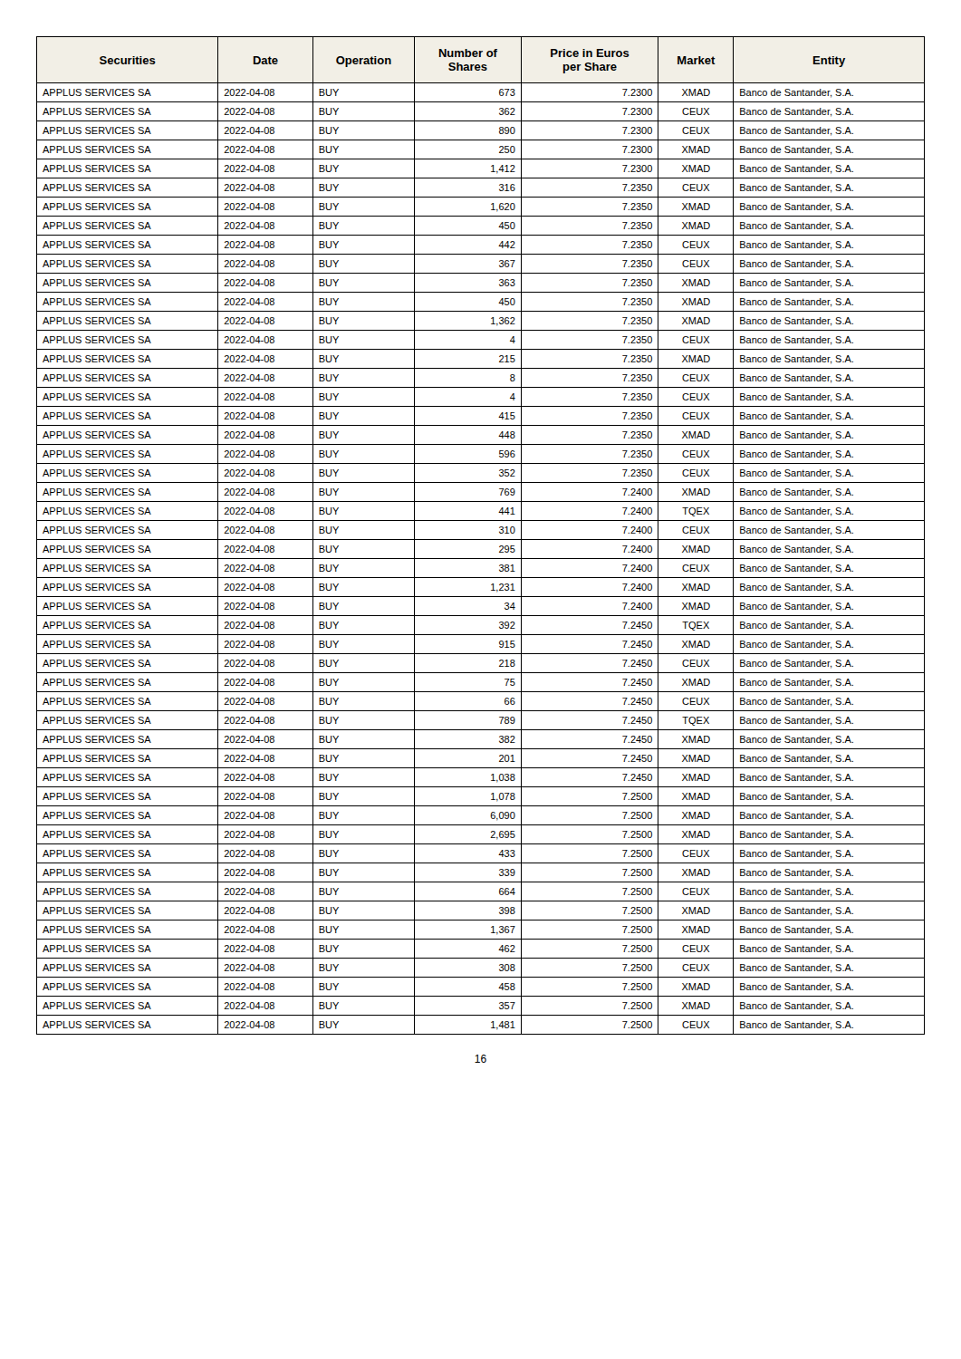| Securities | Date | Operation | Number of Shares | Price in Euros per Share | Market | Entity |
| --- | --- | --- | --- | --- | --- | --- |
| APPLUS SERVICES SA | 2022-04-08 | BUY | 673 | 7.2300 | XMAD | Banco de Santander, S.A. |
| APPLUS SERVICES SA | 2022-04-08 | BUY | 362 | 7.2300 | CEUX | Banco de Santander, S.A. |
| APPLUS SERVICES SA | 2022-04-08 | BUY | 890 | 7.2300 | CEUX | Banco de Santander, S.A. |
| APPLUS SERVICES SA | 2022-04-08 | BUY | 250 | 7.2300 | XMAD | Banco de Santander, S.A. |
| APPLUS SERVICES SA | 2022-04-08 | BUY | 1,412 | 7.2300 | XMAD | Banco de Santander, S.A. |
| APPLUS SERVICES SA | 2022-04-08 | BUY | 316 | 7.2350 | CEUX | Banco de Santander, S.A. |
| APPLUS SERVICES SA | 2022-04-08 | BUY | 1,620 | 7.2350 | XMAD | Banco de Santander, S.A. |
| APPLUS SERVICES SA | 2022-04-08 | BUY | 450 | 7.2350 | XMAD | Banco de Santander, S.A. |
| APPLUS SERVICES SA | 2022-04-08 | BUY | 442 | 7.2350 | CEUX | Banco de Santander, S.A. |
| APPLUS SERVICES SA | 2022-04-08 | BUY | 367 | 7.2350 | CEUX | Banco de Santander, S.A. |
| APPLUS SERVICES SA | 2022-04-08 | BUY | 363 | 7.2350 | XMAD | Banco de Santander, S.A. |
| APPLUS SERVICES SA | 2022-04-08 | BUY | 450 | 7.2350 | XMAD | Banco de Santander, S.A. |
| APPLUS SERVICES SA | 2022-04-08 | BUY | 1,362 | 7.2350 | XMAD | Banco de Santander, S.A. |
| APPLUS SERVICES SA | 2022-04-08 | BUY | 4 | 7.2350 | CEUX | Banco de Santander, S.A. |
| APPLUS SERVICES SA | 2022-04-08 | BUY | 215 | 7.2350 | XMAD | Banco de Santander, S.A. |
| APPLUS SERVICES SA | 2022-04-08 | BUY | 8 | 7.2350 | CEUX | Banco de Santander, S.A. |
| APPLUS SERVICES SA | 2022-04-08 | BUY | 4 | 7.2350 | CEUX | Banco de Santander, S.A. |
| APPLUS SERVICES SA | 2022-04-08 | BUY | 415 | 7.2350 | CEUX | Banco de Santander, S.A. |
| APPLUS SERVICES SA | 2022-04-08 | BUY | 448 | 7.2350 | XMAD | Banco de Santander, S.A. |
| APPLUS SERVICES SA | 2022-04-08 | BUY | 596 | 7.2350 | CEUX | Banco de Santander, S.A. |
| APPLUS SERVICES SA | 2022-04-08 | BUY | 352 | 7.2350 | CEUX | Banco de Santander, S.A. |
| APPLUS SERVICES SA | 2022-04-08 | BUY | 769 | 7.2400 | XMAD | Banco de Santander, S.A. |
| APPLUS SERVICES SA | 2022-04-08 | BUY | 441 | 7.2400 | TQEX | Banco de Santander, S.A. |
| APPLUS SERVICES SA | 2022-04-08 | BUY | 310 | 7.2400 | CEUX | Banco de Santander, S.A. |
| APPLUS SERVICES SA | 2022-04-08 | BUY | 295 | 7.2400 | XMAD | Banco de Santander, S.A. |
| APPLUS SERVICES SA | 2022-04-08 | BUY | 381 | 7.2400 | CEUX | Banco de Santander, S.A. |
| APPLUS SERVICES SA | 2022-04-08 | BUY | 1,231 | 7.2400 | XMAD | Banco de Santander, S.A. |
| APPLUS SERVICES SA | 2022-04-08 | BUY | 34 | 7.2400 | XMAD | Banco de Santander, S.A. |
| APPLUS SERVICES SA | 2022-04-08 | BUY | 392 | 7.2450 | TQEX | Banco de Santander, S.A. |
| APPLUS SERVICES SA | 2022-04-08 | BUY | 915 | 7.2450 | XMAD | Banco de Santander, S.A. |
| APPLUS SERVICES SA | 2022-04-08 | BUY | 218 | 7.2450 | CEUX | Banco de Santander, S.A. |
| APPLUS SERVICES SA | 2022-04-08 | BUY | 75 | 7.2450 | XMAD | Banco de Santander, S.A. |
| APPLUS SERVICES SA | 2022-04-08 | BUY | 66 | 7.2450 | CEUX | Banco de Santander, S.A. |
| APPLUS SERVICES SA | 2022-04-08 | BUY | 789 | 7.2450 | TQEX | Banco de Santander, S.A. |
| APPLUS SERVICES SA | 2022-04-08 | BUY | 382 | 7.2450 | XMAD | Banco de Santander, S.A. |
| APPLUS SERVICES SA | 2022-04-08 | BUY | 201 | 7.2450 | XMAD | Banco de Santander, S.A. |
| APPLUS SERVICES SA | 2022-04-08 | BUY | 1,038 | 7.2450 | XMAD | Banco de Santander, S.A. |
| APPLUS SERVICES SA | 2022-04-08 | BUY | 1,078 | 7.2500 | XMAD | Banco de Santander, S.A. |
| APPLUS SERVICES SA | 2022-04-08 | BUY | 6,090 | 7.2500 | XMAD | Banco de Santander, S.A. |
| APPLUS SERVICES SA | 2022-04-08 | BUY | 2,695 | 7.2500 | XMAD | Banco de Santander, S.A. |
| APPLUS SERVICES SA | 2022-04-08 | BUY | 433 | 7.2500 | CEUX | Banco de Santander, S.A. |
| APPLUS SERVICES SA | 2022-04-08 | BUY | 339 | 7.2500 | XMAD | Banco de Santander, S.A. |
| APPLUS SERVICES SA | 2022-04-08 | BUY | 664 | 7.2500 | CEUX | Banco de Santander, S.A. |
| APPLUS SERVICES SA | 2022-04-08 | BUY | 398 | 7.2500 | XMAD | Banco de Santander, S.A. |
| APPLUS SERVICES SA | 2022-04-08 | BUY | 1,367 | 7.2500 | XMAD | Banco de Santander, S.A. |
| APPLUS SERVICES SA | 2022-04-08 | BUY | 462 | 7.2500 | CEUX | Banco de Santander, S.A. |
| APPLUS SERVICES SA | 2022-04-08 | BUY | 308 | 7.2500 | CEUX | Banco de Santander, S.A. |
| APPLUS SERVICES SA | 2022-04-08 | BUY | 458 | 7.2500 | XMAD | Banco de Santander, S.A. |
| APPLUS SERVICES SA | 2022-04-08 | BUY | 357 | 7.2500 | XMAD | Banco de Santander, S.A. |
| APPLUS SERVICES SA | 2022-04-08 | BUY | 1,481 | 7.2500 | CEUX | Banco de Santander, S.A. |
16